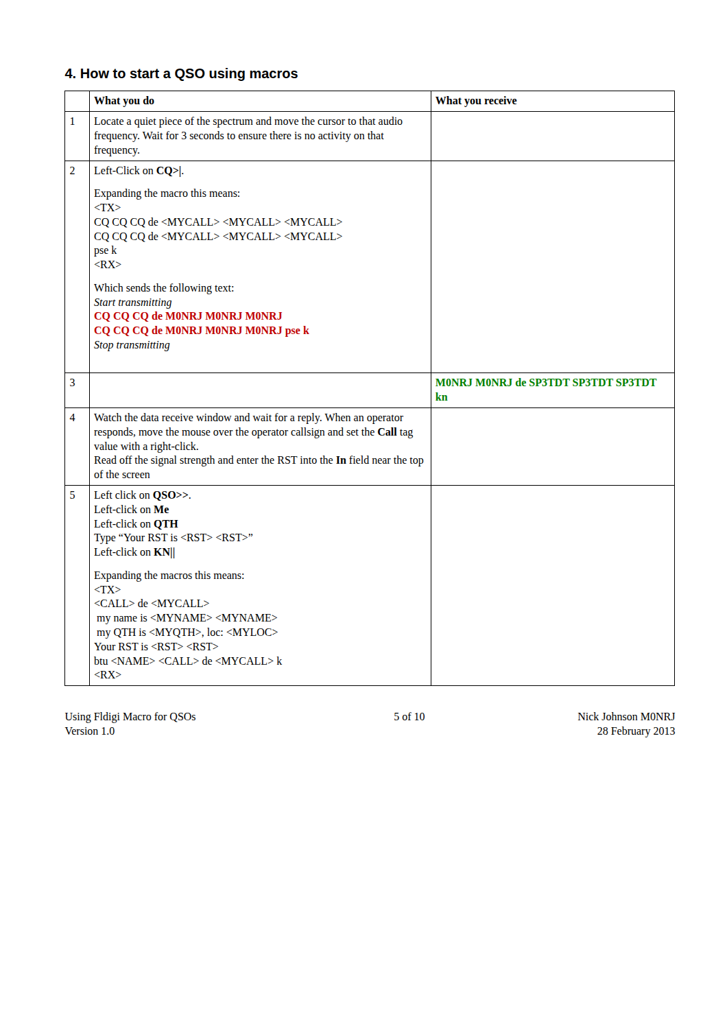4. How to start a QSO using macros
| | What you do | What you receive |
| --- | --- | --- |
| 1 | Locate a quiet piece of the spectrum and move the cursor to that audio frequency. Wait for 3 seconds to ensure there is no activity on that frequency. | |
| 2 | Left-Click on CQ>/ . Expanding the macro this means: <TX> CQ CQ CQ de <MYCALL> <MYCALL> <MYCALL> CQ CQ CQ de <MYCALL> <MYCALL> <MYCALL> pse k <RX> Which sends the following text: Start transmitting CQ CQ CQ de M0NRJ M0NRJ M0NRJ CQ CQ CQ de M0NRJ M0NRJ M0NRJ pse k Stop transmitting | |
| 3 | | M0NRJ M0NRJ de SP3TDT SP3TDT SP3TDT kn |
| 4 | Watch the data receive window and wait for a reply. When an operator responds, move the mouse over the operator callsign and set the Call tag value with a right-click. Read off the signal strength and enter the RST into the In field near the top of the screen | |
| 5 | Left click on QSO>> . Left-click on Me Left-click on QTH Type “Your RST is <RST> <RST>” Left-click on KN// Expanding the macros this means: <TX> <CALL> de <MYCALL> my name is <MYNAME> <MYNAME> my QTH is <MYQTH>, loc: <MYLOC> Your RST is <RST> <RST> btu <NAME> <CALL> de <MYCALL> k <RX> | |
| Using Fldigi Macro for QSOs | 5 of 10 | Nick Johnson M0NRJ |
| Version 1.0 | | 28 February 2013 |